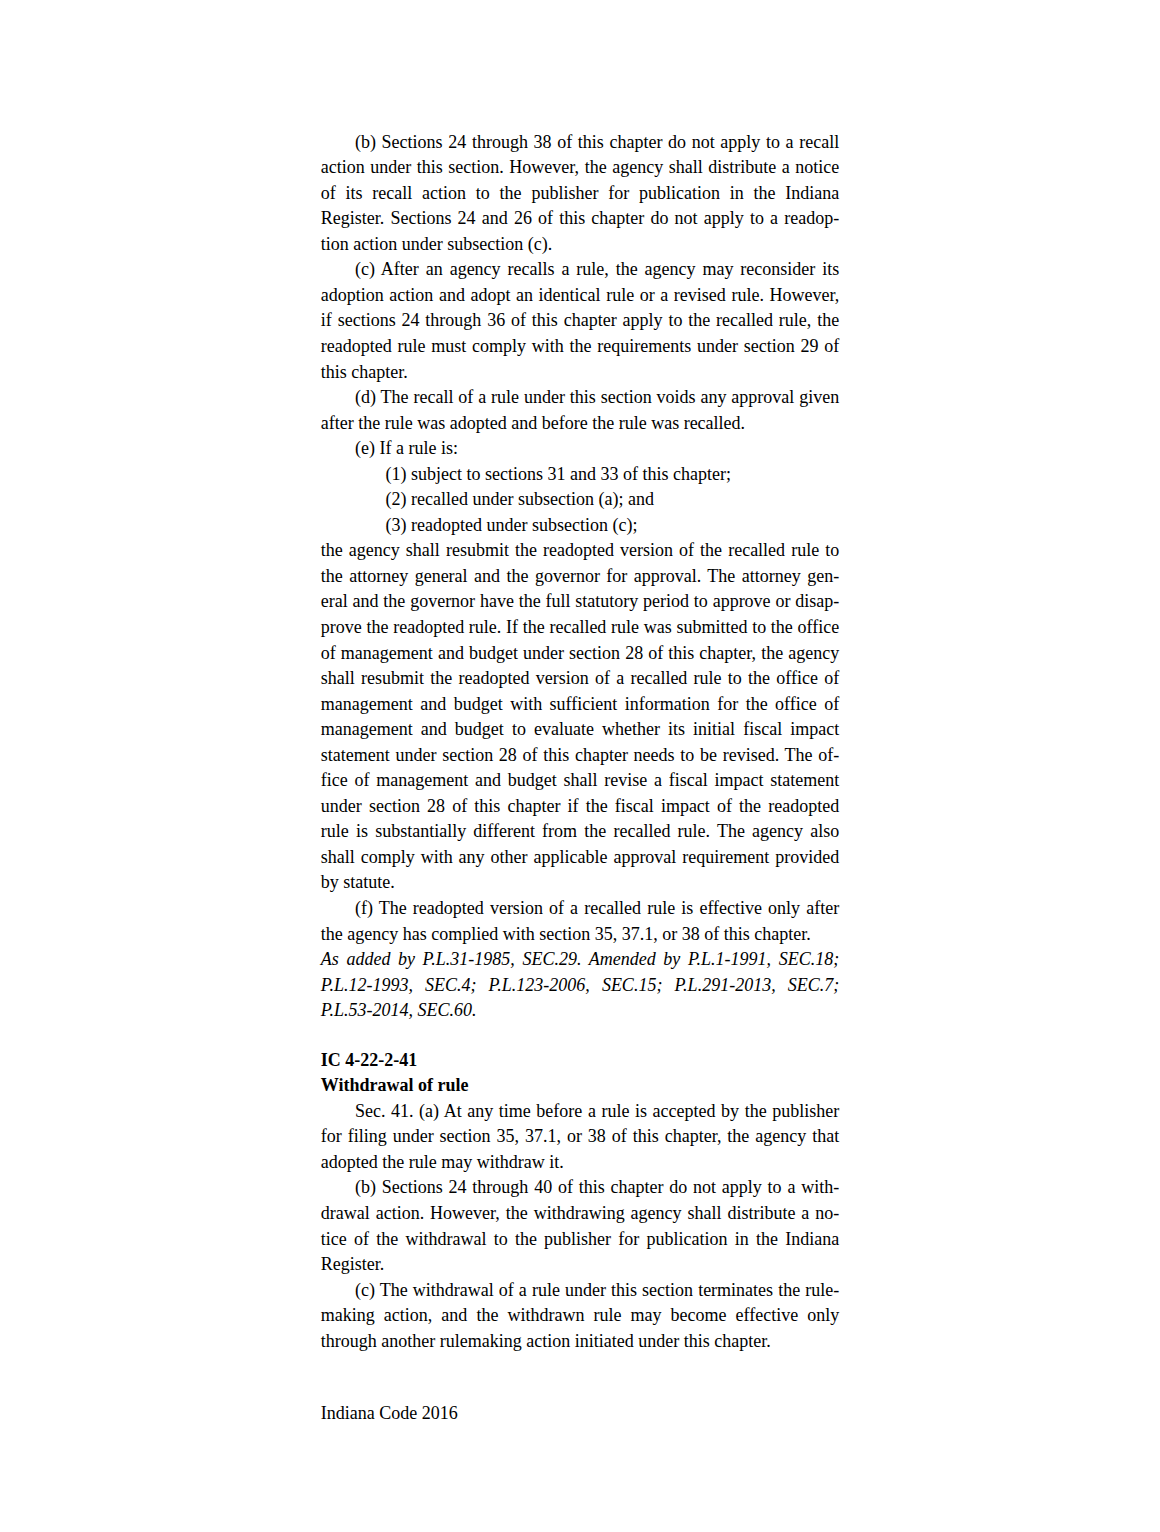(b) Sections 24 through 38 of this chapter do not apply to a recall action under this section. However, the agency shall distribute a notice of its recall action to the publisher for publication in the Indiana Register. Sections 24 and 26 of this chapter do not apply to a readoption action under subsection (c).
(c) After an agency recalls a rule, the agency may reconsider its adoption action and adopt an identical rule or a revised rule. However, if sections 24 through 36 of this chapter apply to the recalled rule, the readopted rule must comply with the requirements under section 29 of this chapter.
(d) The recall of a rule under this section voids any approval given after the rule was adopted and before the rule was recalled.
(e) If a rule is:
(1) subject to sections 31 and 33 of this chapter;
(2) recalled under subsection (a); and
(3) readopted under subsection (c);
the agency shall resubmit the readopted version of the recalled rule to the attorney general and the governor for approval. The attorney general and the governor have the full statutory period to approve or disapprove the readopted rule. If the recalled rule was submitted to the office of management and budget under section 28 of this chapter, the agency shall resubmit the readopted version of a recalled rule to the office of management and budget with sufficient information for the office of management and budget to evaluate whether its initial fiscal impact statement under section 28 of this chapter needs to be revised. The office of management and budget shall revise a fiscal impact statement under section 28 of this chapter if the fiscal impact of the readopted rule is substantially different from the recalled rule. The agency also shall comply with any other applicable approval requirement provided by statute.
(f) The readopted version of a recalled rule is effective only after the agency has complied with section 35, 37.1, or 38 of this chapter.
As added by P.L.31-1985, SEC.29. Amended by P.L.1-1991, SEC.18; P.L.12-1993, SEC.4; P.L.123-2006, SEC.15; P.L.291-2013, SEC.7; P.L.53-2014, SEC.60.
IC 4-22-2-41
Withdrawal of rule
Sec. 41. (a) At any time before a rule is accepted by the publisher for filing under section 35, 37.1, or 38 of this chapter, the agency that adopted the rule may withdraw it.
(b) Sections 24 through 40 of this chapter do not apply to a withdrawal action. However, the withdrawing agency shall distribute a notice of the withdrawal to the publisher for publication in the Indiana Register.
(c) The withdrawal of a rule under this section terminates the rulemaking action, and the withdrawn rule may become effective only through another rulemaking action initiated under this chapter.
Indiana Code 2016